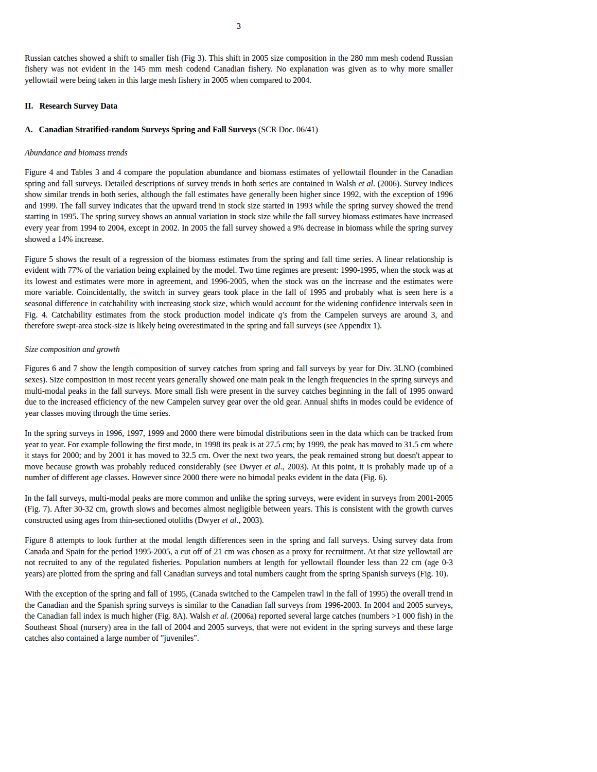3
Russian catches showed a shift to smaller fish (Fig 3). This shift in 2005 size composition in the 280 mm mesh codend Russian fishery was not evident in the 145 mm mesh codend Canadian fishery. No explanation was given as to why more smaller yellowtail were being taken in this large mesh fishery in 2005 when compared to 2004.
II. Research Survey Data
A. Canadian Stratified-random Surveys Spring and Fall Surveys (SCR Doc. 06/41)
Abundance and biomass trends
Figure 4 and Tables 3 and 4 compare the population abundance and biomass estimates of yellowtail flounder in the Canadian spring and fall surveys. Detailed descriptions of survey trends in both series are contained in Walsh et al. (2006). Survey indices show similar trends in both series, although the fall estimates have generally been higher since 1992, with the exception of 1996 and 1999. The fall survey indicates that the upward trend in stock size started in 1993 while the spring survey showed the trend starting in 1995. The spring survey shows an annual variation in stock size while the fall survey biomass estimates have increased every year from 1994 to 2004, except in 2002. In 2005 the fall survey showed a 9% decrease in biomass while the spring survey showed a 14% increase.
Figure 5 shows the result of a regression of the biomass estimates from the spring and fall time series. A linear relationship is evident with 77% of the variation being explained by the model. Two time regimes are present: 1990-1995, when the stock was at its lowest and estimates were more in agreement, and 1996-2005, when the stock was on the increase and the estimates were more variable. Coincidentally, the switch in survey gears took place in the fall of 1995 and probably what is seen here is a seasonal difference in catchability with increasing stock size, which would account for the widening confidence intervals seen in Fig. 4. Catchability estimates from the stock production model indicate q's from the Campelen surveys are around 3, and therefore swept-area stock-size is likely being overestimated in the spring and fall surveys (see Appendix 1).
Size composition and growth
Figures 6 and 7 show the length composition of survey catches from spring and fall surveys by year for Div. 3LNO (combined sexes). Size composition in most recent years generally showed one main peak in the length frequencies in the spring surveys and multi-modal peaks in the fall surveys. More small fish were present in the survey catches beginning in the fall of 1995 onward due to the increased efficiency of the new Campelen survey gear over the old gear. Annual shifts in modes could be evidence of year classes moving through the time series.
In the spring surveys in 1996, 1997, 1999 and 2000 there were bimodal distributions seen in the data which can be tracked from year to year. For example following the first mode, in 1998 its peak is at 27.5 cm; by 1999, the peak has moved to 31.5 cm where it stays for 2000; and by 2001 it has moved to 32.5 cm. Over the next two years, the peak remained strong but doesn't appear to move because growth was probably reduced considerably (see Dwyer et al., 2003). At this point, it is probably made up of a number of different age classes. However since 2000 there were no bimodal peaks evident in the data (Fig. 6).
In the fall surveys, multi-modal peaks are more common and unlike the spring surveys, were evident in surveys from 2001-2005 (Fig. 7). After 30-32 cm, growth slows and becomes almost negligible between years. This is consistent with the growth curves constructed using ages from thin-sectioned otoliths (Dwyer et al., 2003).
Figure 8 attempts to look further at the modal length differences seen in the spring and fall surveys. Using survey data from Canada and Spain for the period 1995-2005, a cut off of 21 cm was chosen as a proxy for recruitment. At that size yellowtail are not recruited to any of the regulated fisheries. Population numbers at length for yellowtail flounder less than 22 cm (age 0-3 years) are plotted from the spring and fall Canadian surveys and total numbers caught from the spring Spanish surveys (Fig. 10).
With the exception of the spring and fall of 1995, (Canada switched to the Campelen trawl in the fall of 1995) the overall trend in the Canadian and the Spanish spring surveys is similar to the Canadian fall surveys from 1996-2003. In 2004 and 2005 surveys, the Canadian fall index is much higher (Fig. 8A). Walsh et al. (2006a) reported several large catches (numbers >1 000 fish) in the Southeast Shoal (nursery) area in the fall of 2004 and 2005 surveys, that were not evident in the spring surveys and these large catches also contained a large number of "juveniles".